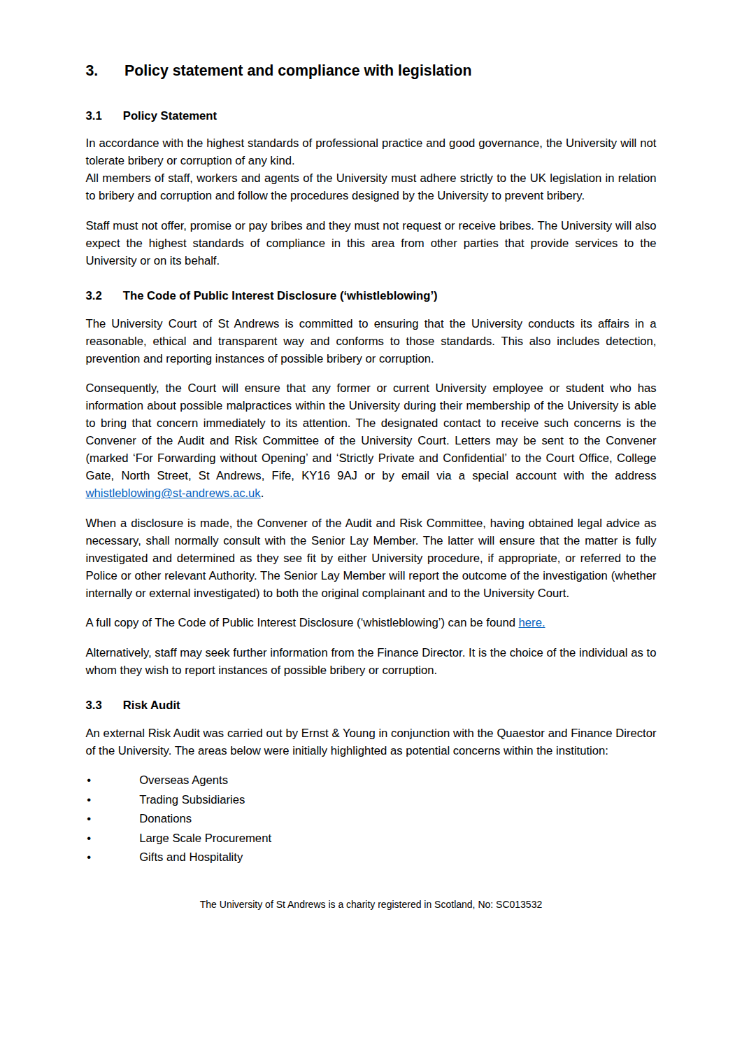3. Policy statement and compliance with legislation
3.1 Policy Statement
In accordance with the highest standards of professional practice and good governance, the University will not tolerate bribery or corruption of any kind.
All members of staff, workers and agents of the University must adhere strictly to the UK legislation in relation to bribery and corruption and follow the procedures designed by the University to prevent bribery.
Staff must not offer, promise or pay bribes and they must not request or receive bribes. The University will also expect the highest standards of compliance in this area from other parties that provide services to the University or on its behalf.
3.2 The Code of Public Interest Disclosure (‘whistleblowing’)
The University Court of St Andrews is committed to ensuring that the University conducts its affairs in a reasonable, ethical and transparent way and conforms to those standards. This also includes detection, prevention and reporting instances of possible bribery or corruption.
Consequently, the Court will ensure that any former or current University employee or student who has information about possible malpractices within the University during their membership of the University is able to bring that concern immediately to its attention. The designated contact to receive such concerns is the Convener of the Audit and Risk Committee of the University Court. Letters may be sent to the Convener (marked ‘For Forwarding without Opening’ and ‘Strictly Private and Confidential’ to the Court Office, College Gate, North Street, St Andrews, Fife, KY16 9AJ or by email via a special account with the address whistleblowing@st-andrews.ac.uk.
When a disclosure is made, the Convener of the Audit and Risk Committee, having obtained legal advice as necessary, shall normally consult with the Senior Lay Member. The latter will ensure that the matter is fully investigated and determined as they see fit by either University procedure, if appropriate, or referred to the Police or other relevant Authority. The Senior Lay Member will report the outcome of the investigation (whether internally or external investigated) to both the original complainant and to the University Court.
A full copy of The Code of Public Interest Disclosure (‘whistleblowing’) can be found here.
Alternatively, staff may seek further information from the Finance Director. It is the choice of the individual as to whom they wish to report instances of possible bribery or corruption.
3.3 Risk Audit
An external Risk Audit was carried out by Ernst & Young in conjunction with the Quaestor and Finance Director of the University. The areas below were initially highlighted as potential concerns within the institution:
Overseas Agents
Trading Subsidiaries
Donations
Large Scale Procurement
Gifts and Hospitality
The University of St Andrews is a charity registered in Scotland, No: SC013532